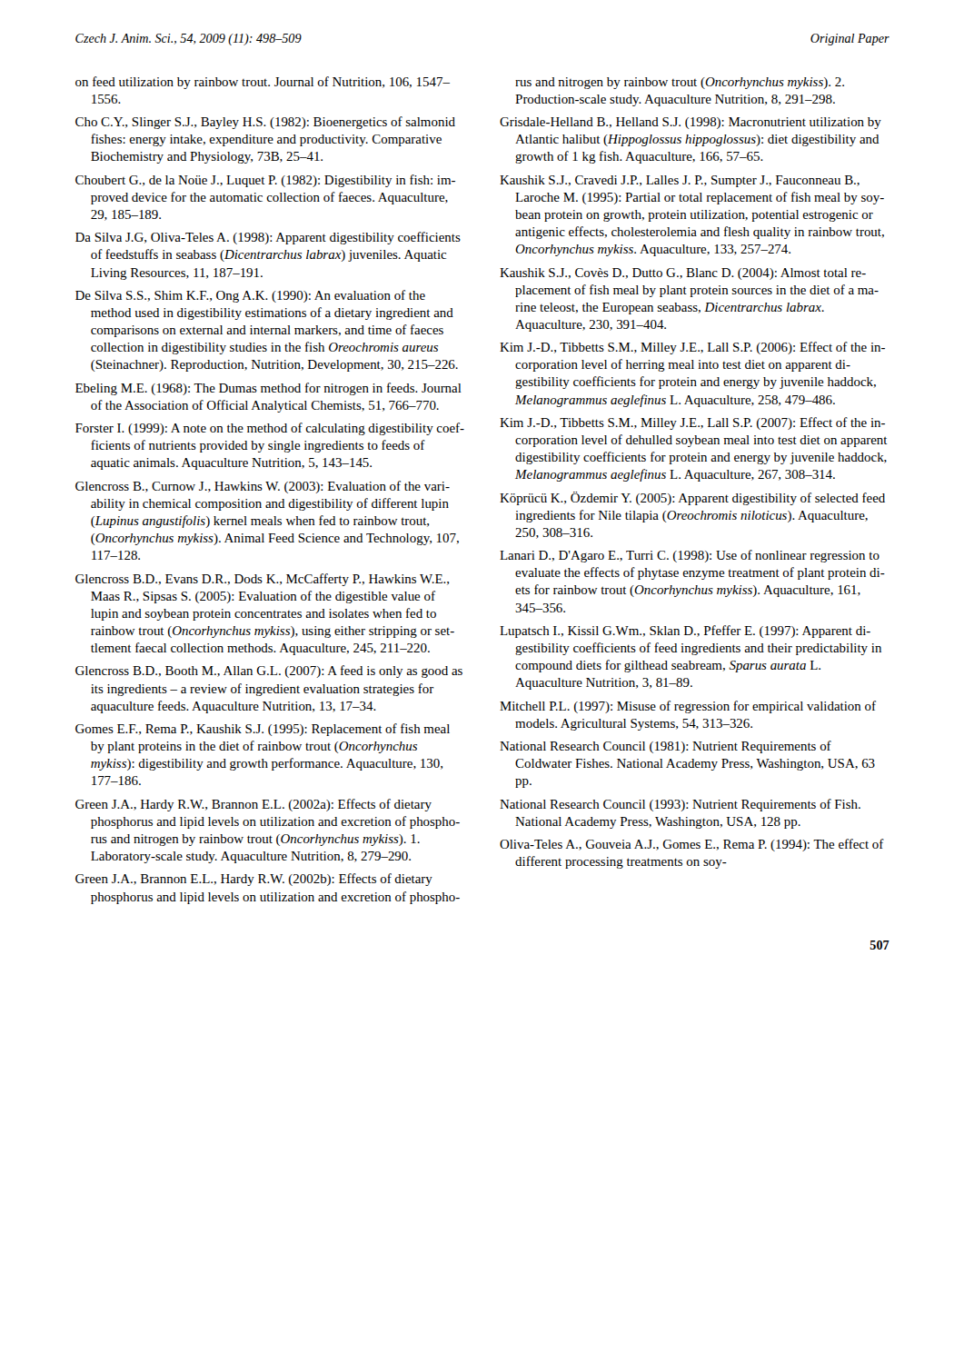Czech J. Anim. Sci., 54, 2009 (11): 498–509 Original Paper
on feed utilization by rainbow trout. Journal of Nutrition, 106, 1547–1556.
Cho C.Y., Slinger S.J., Bayley H.S. (1982): Bioenergetics of salmonid fishes: energy intake, expenditure and productivity. Comparative Biochemistry and Physiology, 73B, 25–41.
Choubert G., de la Noüe J., Luquet P. (1982): Digestibility in fish: improved device for the automatic collection of faeces. Aquaculture, 29, 185–189.
Da Silva J.G, Oliva-Teles A. (1998): Apparent digestibility coefficients of feedstuffs in seabass (Dicentrarchus labrax) juveniles. Aquatic Living Resources, 11, 187–191.
De Silva S.S., Shim K.F., Ong A.K. (1990): An evaluation of the method used in digestibility estimations of a dietary ingredient and comparisons on external and internal markers, and time of faeces collection in digestibility studies in the fish Oreochromis aureus (Steinachner). Reproduction, Nutrition, Development, 30, 215–226.
Ebeling M.E. (1968): The Dumas method for nitrogen in feeds. Journal of the Association of Official Analytical Chemists, 51, 766–770.
Forster I. (1999): A note on the method of calculating digestibility coefficients of nutrients provided by single ingredients to feeds of aquatic animals. Aquaculture Nutrition, 5, 143–145.
Glencross B., Curnow J., Hawkins W. (2003): Evaluation of the variability in chemical composition and digestibility of different lupin (Lupinus angustifolis) kernel meals when fed to rainbow trout, (Oncorhynchus mykiss). Animal Feed Science and Technology, 107, 117–128.
Glencross B.D., Evans D.R., Dods K., McCafferty P., Hawkins W.E., Maas R., Sipsas S. (2005): Evaluation of the digestible value of lupin and soybean protein concentrates and isolates when fed to rainbow trout (Oncorhynchus mykiss), using either stripping or settlement faecal collection methods. Aquaculture, 245, 211–220.
Glencross B.D., Booth M., Allan G.L. (2007): A feed is only as good as its ingredients – a review of ingredient evaluation strategies for aquaculture feeds. Aquaculture Nutrition, 13, 17–34.
Gomes E.F., Rema P., Kaushik S.J. (1995): Replacement of fish meal by plant proteins in the diet of rainbow trout (Oncorhynchus mykiss): digestibility and growth performance. Aquaculture, 130, 177–186.
Green J.A., Hardy R.W., Brannon E.L. (2002a): Effects of dietary phosphorus and lipid levels on utilization and excretion of phosphorus and nitrogen by rainbow trout (Oncorhynchus mykiss). 1. Laboratory-scale study. Aquaculture Nutrition, 8, 279–290.
Green J.A., Brannon E.L., Hardy R.W. (2002b): Effects of dietary phosphorus and lipid levels on utilization and excretion of phosphorus and nitrogen by rainbow trout (Oncorhynchus mykiss). 2. Production-scale study. Aquaculture Nutrition, 8, 291–298.
Grisdale-Helland B., Helland S.J. (1998): Macronutrient utilization by Atlantic halibut (Hippoglossus hippoglossus): diet digestibility and growth of 1 kg fish. Aquaculture, 166, 57–65.
Kaushik S.J., Cravedi J.P., Lalles J. P., Sumpter J., Fauconneau B., Laroche M. (1995): Partial or total replacement of fish meal by soybean protein on growth, protein utilization, potential estrogenic or antigenic effects, cholesterolemia and flesh quality in rainbow trout, Oncorhynchus mykiss. Aquaculture, 133, 257–274.
Kaushik S.J., Covès D., Dutto G., Blanc D. (2004): Almost total replacement of fish meal by plant protein sources in the diet of a marine teleost, the European seabass, Dicentrarchus labrax. Aquaculture, 230, 391–404.
Kim J.-D., Tibbetts S.M., Milley J.E., Lall S.P. (2006): Effect of the incorporation level of herring meal into test diet on apparent digestibility coefficients for protein and energy by juvenile haddock, Melanogrammus aeglefinus L. Aquaculture, 258, 479–486.
Kim J.-D., Tibbetts S.M., Milley J.E., Lall S.P. (2007): Effect of the incorporation level of dehulled soybean meal into test diet on apparent digestibility coefficients for protein and energy by juvenile haddock, Melanogrammus aeglefinus L. Aquaculture, 267, 308–314.
Köprücü K., Özdemir Y. (2005): Apparent digestibility of selected feed ingredients for Nile tilapia (Oreochromis niloticus). Aquaculture, 250, 308–316.
Lanari D., D'Agaro E., Turri C. (1998): Use of nonlinear regression to evaluate the effects of phytase enzyme treatment of plant protein diets for rainbow trout (Oncorhynchus mykiss). Aquaculture, 161, 345–356.
Lupatsch I., Kissil G.Wm., Sklan D., Pfeffer E. (1997): Apparent digestibility coefficients of feed ingredients and their predictability in compound diets for gilthead seabream, Sparus aurata L. Aquaculture Nutrition, 3, 81–89.
Mitchell P.L. (1997): Misuse of regression for empirical validation of models. Agricultural Systems, 54, 313–326.
National Research Council (1981): Nutrient Requirements of Coldwater Fishes. National Academy Press, Washington, USA, 63 pp.
National Research Council (1993): Nutrient Requirements of Fish. National Academy Press, Washington, USA, 128 pp.
Oliva-Teles A., Gouveia A.J., Gomes E., Rema P. (1994): The effect of different processing treatments on soy-
507